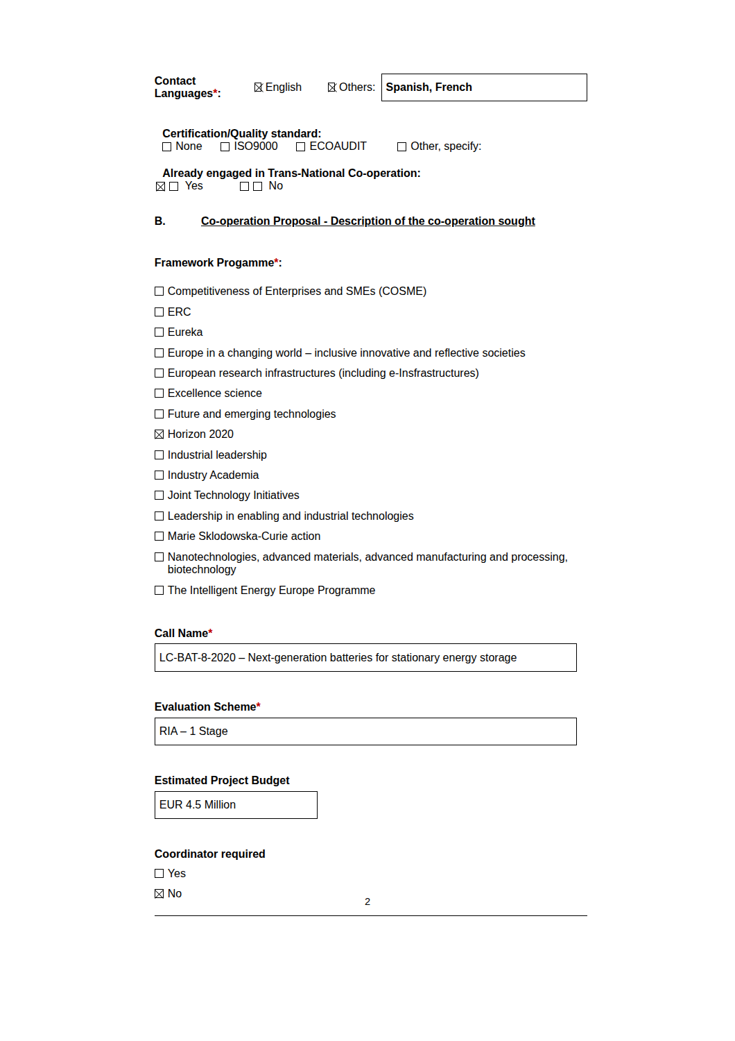Contact Languages*: English Others:
Spanish, French
Certification/Quality standard:
None ISO9000 ECOAUDIT Other, specify:
Already engaged in Trans-National Co-operation:
Yes
No
B. Co-operation Proposal - Description of the co-operation sought
Framework Progamme*:
Competitiveness of Enterprises and SMEs (COSME)
ERC
Eureka
Europe in a changing world – inclusive innovative and reflective societies
European research infrastructures (including e-Insfrastructures)
Excellence science
Future and emerging technologies
Horizon 2020
Industrial leadership
Industry Academia
Joint Technology Initiatives
Leadership in enabling and industrial technologies
Marie Sklodowska-Curie action
Nanotechnologies, advanced materials, advanced manufacturing and processing, biotechnology
The Intelligent Energy Europe Programme
Call Name*
LC-BAT-8-2020 – Next-generation batteries for stationary energy storage
Evaluation Scheme*
RIA – 1 Stage
Estimated Project Budget
EUR 4.5 Million
Coordinator required
Yes
No
2